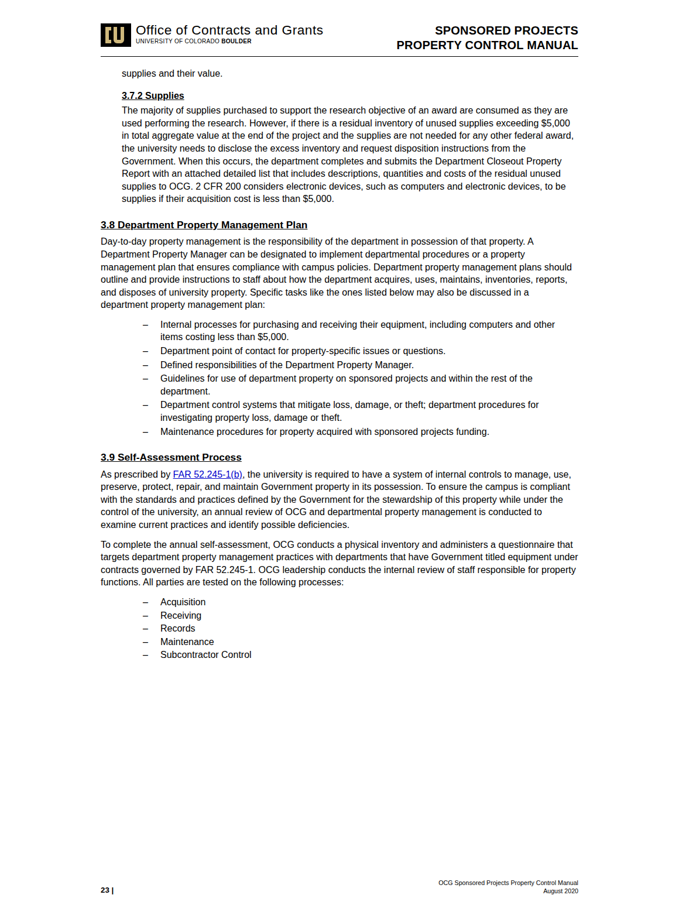Office of Contracts and Grants
UNIVERSITY OF COLORADO BOULDER
SPONSORED PROJECTS
PROPERTY CONTROL MANUAL
supplies and their value.
3.7.2 Supplies
The majority of supplies purchased to support the research objective of an award are consumed as they are used performing the research. However, if there is a residual inventory of unused supplies exceeding $5,000 in total aggregate value at the end of the project and the supplies are not needed for any other federal award, the university needs to disclose the excess inventory and request disposition instructions from the Government. When this occurs, the department completes and submits the Department Closeout Property Report with an attached detailed list that includes descriptions, quantities and costs of the residual unused supplies to OCG. 2 CFR 200 considers electronic devices, such as computers and electronic devices, to be supplies if their acquisition cost is less than $5,000.
3.8 Department Property Management Plan
Day-to-day property management is the responsibility of the department in possession of that property. A Department Property Manager can be designated to implement departmental procedures or a property management plan that ensures compliance with campus policies. Department property management plans should outline and provide instructions to staff about how the department acquires, uses, maintains, inventories, reports, and disposes of university property. Specific tasks like the ones listed below may also be discussed in a department property management plan:
Internal processes for purchasing and receiving their equipment, including computers and other items costing less than $5,000.
Department point of contact for property-specific issues or questions.
Defined responsibilities of the Department Property Manager.
Guidelines for use of department property on sponsored projects and within the rest of the department.
Department control systems that mitigate loss, damage, or theft; department procedures for investigating property loss, damage or theft.
Maintenance procedures for property acquired with sponsored projects funding.
3.9 Self-Assessment Process
As prescribed by FAR 52.245-1(b), the university is required to have a system of internal controls to manage, use, preserve, protect, repair, and maintain Government property in its possession. To ensure the campus is compliant with the standards and practices defined by the Government for the stewardship of this property while under the control of the university, an annual review of OCG and departmental property management is conducted to examine current practices and identify possible deficiencies.
To complete the annual self-assessment, OCG conducts a physical inventory and administers a questionnaire that targets department property management practices with departments that have Government titled equipment under contracts governed by FAR 52.245-1. OCG leadership conducts the internal review of staff responsible for property functions. All parties are tested on the following processes:
Acquisition
Receiving
Records
Maintenance
Subcontractor Control
23 |
OCG Sponsored Projects Property Control Manual
August 2020